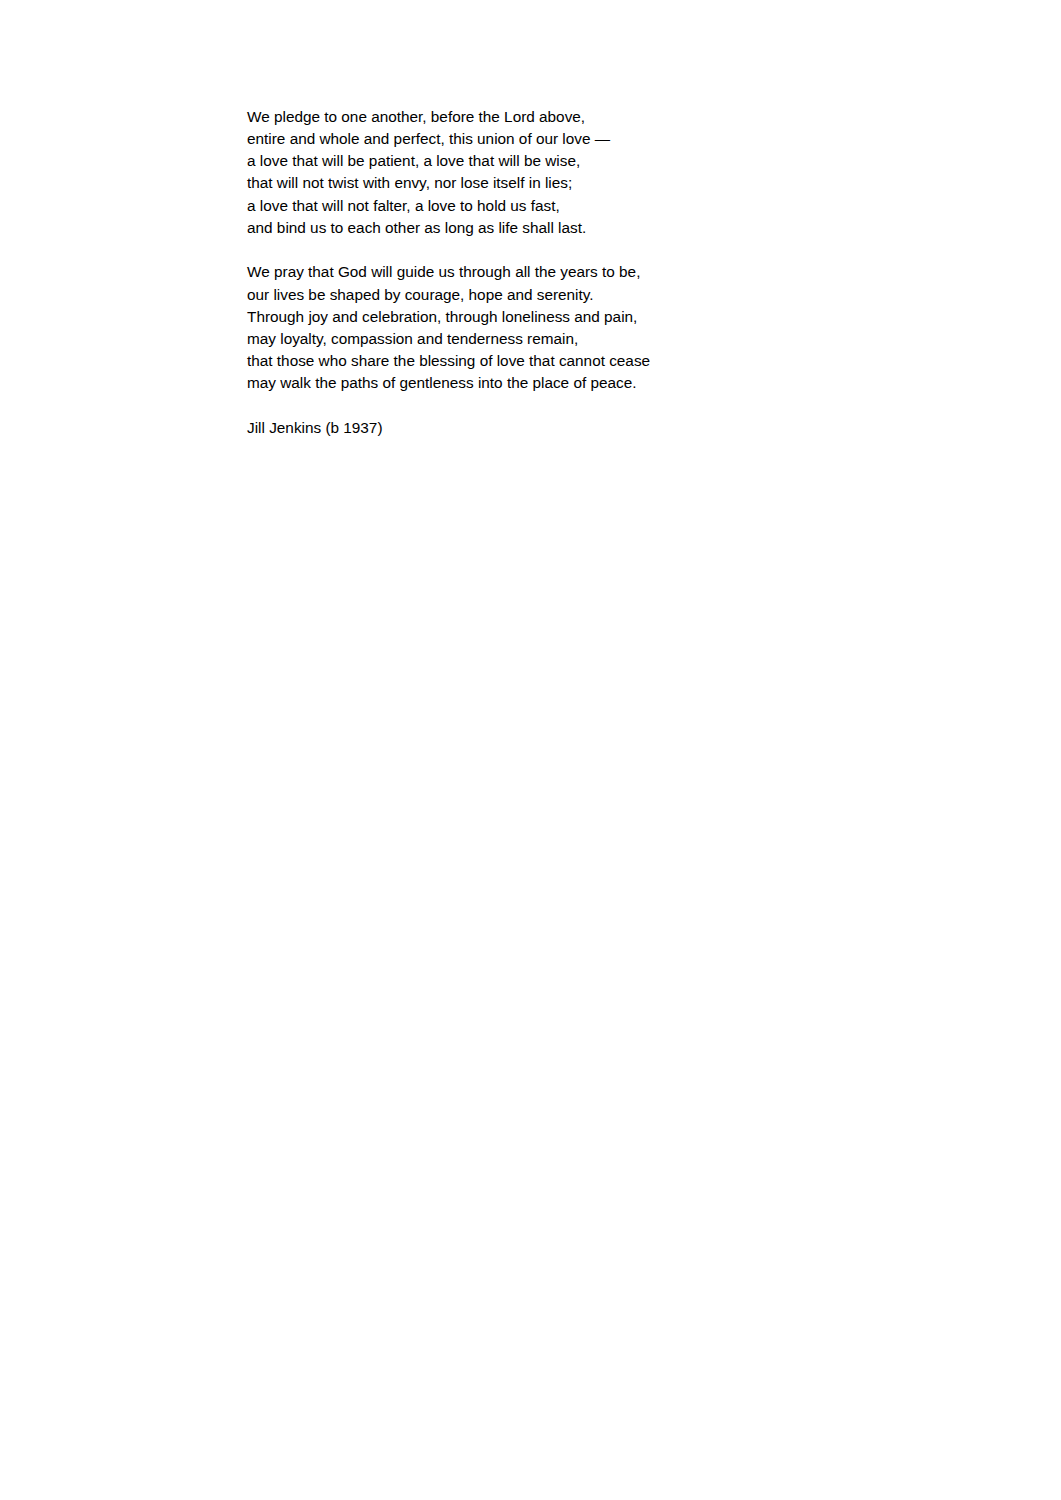We pledge to one another, before the Lord above,
entire and whole and perfect, this union of our love —
a love that will be patient, a love that will be wise,
that will not twist with envy, nor lose itself in lies;
a love that will not falter, a love to hold us fast,
and bind us to each other as long as life shall last.
We pray that God will guide us through all the years to be,
our lives be shaped by courage, hope and serenity.
Through joy and celebration, through loneliness and pain,
may loyalty, compassion and tenderness remain,
that those who share the blessing of love that cannot cease
may walk the paths of gentleness into the place of peace.
Jill Jenkins (b 1937)